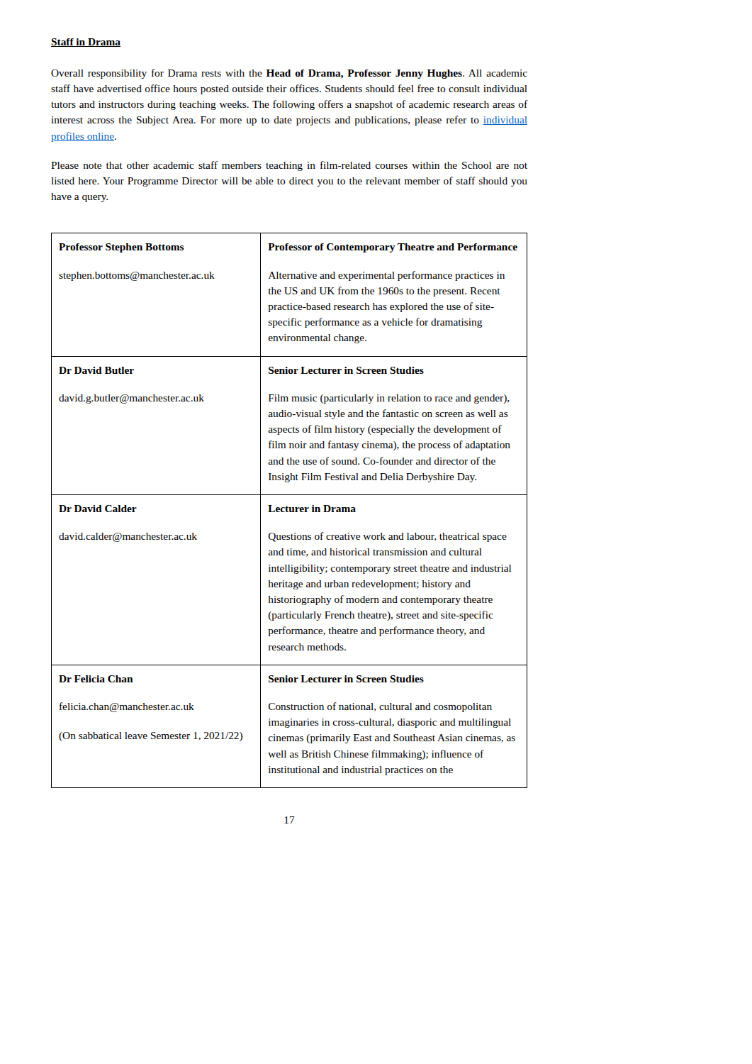Staff in Drama
Overall responsibility for Drama rests with the Head of Drama, Professor Jenny Hughes. All academic staff have advertised office hours posted outside their offices. Students should feel free to consult individual tutors and instructors during teaching weeks. The following offers a snapshot of academic research areas of interest across the Subject Area. For more up to date projects and publications, please refer to individual profiles online.
Please note that other academic staff members teaching in film-related courses within the School are not listed here. Your Programme Director will be able to direct you to the relevant member of staff should you have a query.
| Professor Stephen Bottoms stephen.bottoms@manchester.ac.uk | Professor of Contemporary Theatre and Performance Alternative and experimental performance practices in the US and UK from the 1960s to the present. Recent practice-based research has explored the use of site-specific performance as a vehicle for dramatising environmental change. |
| Dr David Butler david.g.butler@manchester.ac.uk | Senior Lecturer in Screen Studies Film music (particularly in relation to race and gender), audio-visual style and the fantastic on screen as well as aspects of film history (especially the development of film noir and fantasy cinema), the process of adaptation and the use of sound. Co-founder and director of the Insight Film Festival and Delia Derbyshire Day. |
| Dr David Calder david.calder@manchester.ac.uk | Lecturer in Drama Questions of creative work and labour, theatrical space and time, and historical transmission and cultural intelligibility; contemporary street theatre and industrial heritage and urban redevelopment; history and historiography of modern and contemporary theatre (particularly French theatre), street and site-specific performance, theatre and performance theory, and research methods. |
| Dr Felicia Chan felicia.chan@manchester.ac.uk (On sabbatical leave Semester 1, 2021/22) | Senior Lecturer in Screen Studies Construction of national, cultural and cosmopolitan imaginaries in cross-cultural, diasporic and multilingual cinemas (primarily East and Southeast Asian cinemas, as well as British Chinese filmmaking); influence of institutional and industrial practices on the |
17